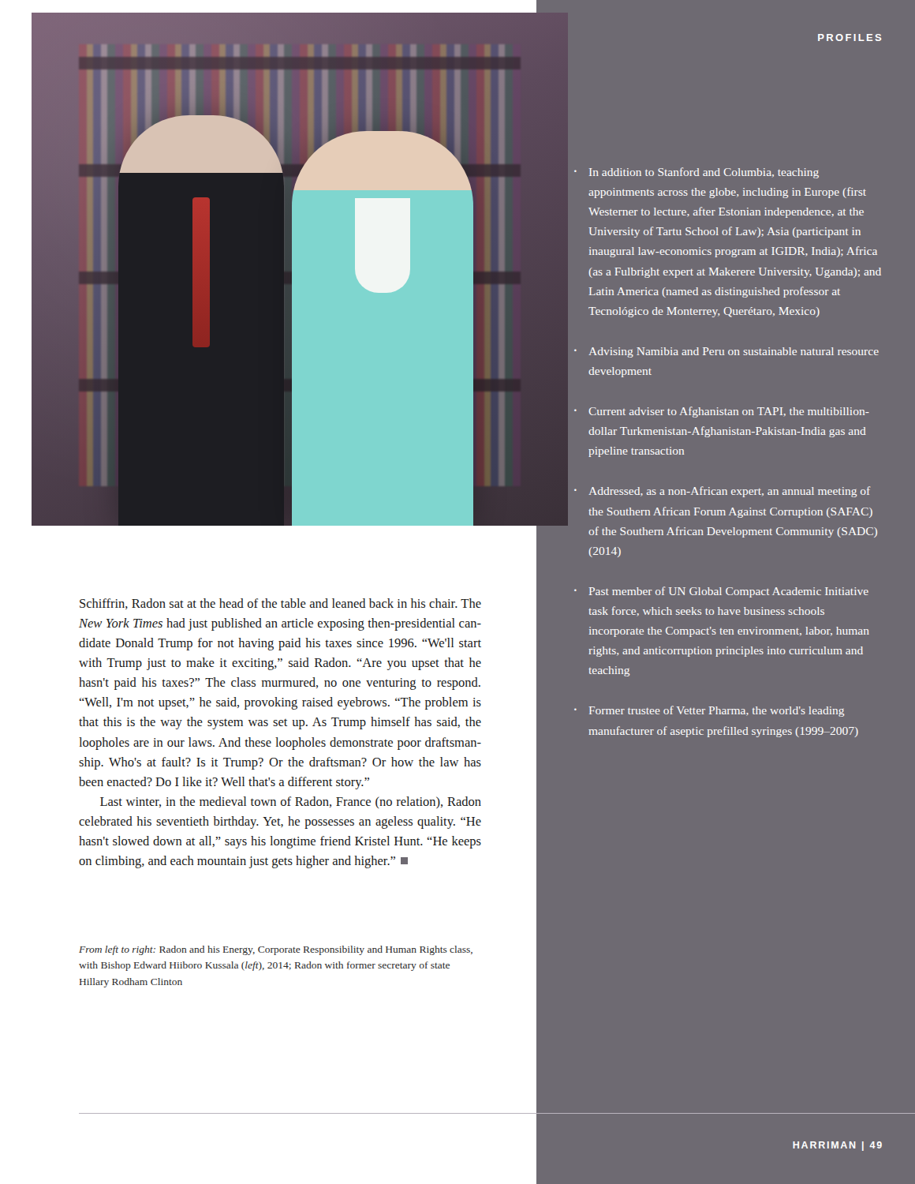PROFILES
In addition to Stanford and Columbia, teaching appointments across the globe, including in Europe (first Westerner to lecture, after Estonian independence, at the University of Tartu School of Law); Asia (participant in inaugural law-economics program at IGIDR, India); Africa (as a Fulbright expert at Makerere University, Uganda); and Latin America (named as distinguished professor at Tecnológico de Monterrey, Querétaro, Mexico)
Advising Namibia and Peru on sustainable natural resource development
Current adviser to Afghanistan on TAPI, the multibillion-dollar Turkmenistan-Afghanistan-Pakistan-India gas and pipeline transaction
Addressed, as a non-African expert, an annual meeting of the Southern African Forum Against Corruption (SAFAC) of the Southern African Development Community (SADC) (2014)
Past member of UN Global Compact Academic Initiative task force, which seeks to have business schools incorporate the Compact's ten environment, labor, human rights, and anticorruption principles into curriculum and teaching
Former trustee of Vetter Pharma, the world's leading manufacturer of aseptic prefilled syringes (1999–2007)
Schiffrin, Radon sat at the head of the table and leaned back in his chair. The New York Times had just published an article exposing then-presidential candidate Donald Trump for not having paid his taxes since 1996. “We'll start with Trump just to make it exciting,” said Radon. “Are you upset that he hasn't paid his taxes?” The class murmured, no one venturing to respond. “Well, I'm not upset,” he said, provoking raised eyebrows. “The problem is that this is the way the system was set up. As Trump himself has said, the loopholes are in our laws. And these loopholes demonstrate poor draftsmanship. Who's at fault? Is it Trump? Or the draftsman? Or how the law has been enacted? Do I like it? Well that's a different story.”
Last winter, in the medieval town of Radon, France (no relation), Radon celebrated his seventieth birthday. Yet, he possesses an ageless quality. “He hasn't slowed down at all,” says his longtime friend Kristel Hunt. “He keeps on climbing, and each mountain just gets higher and higher.”
From left to right: Radon and his Energy, Corporate Responsibility and Human Rights class, with Bishop Edward Hiiboro Kussala (left), 2014; Radon with former secretary of state Hillary Rodham Clinton
HARRIMAN | 49